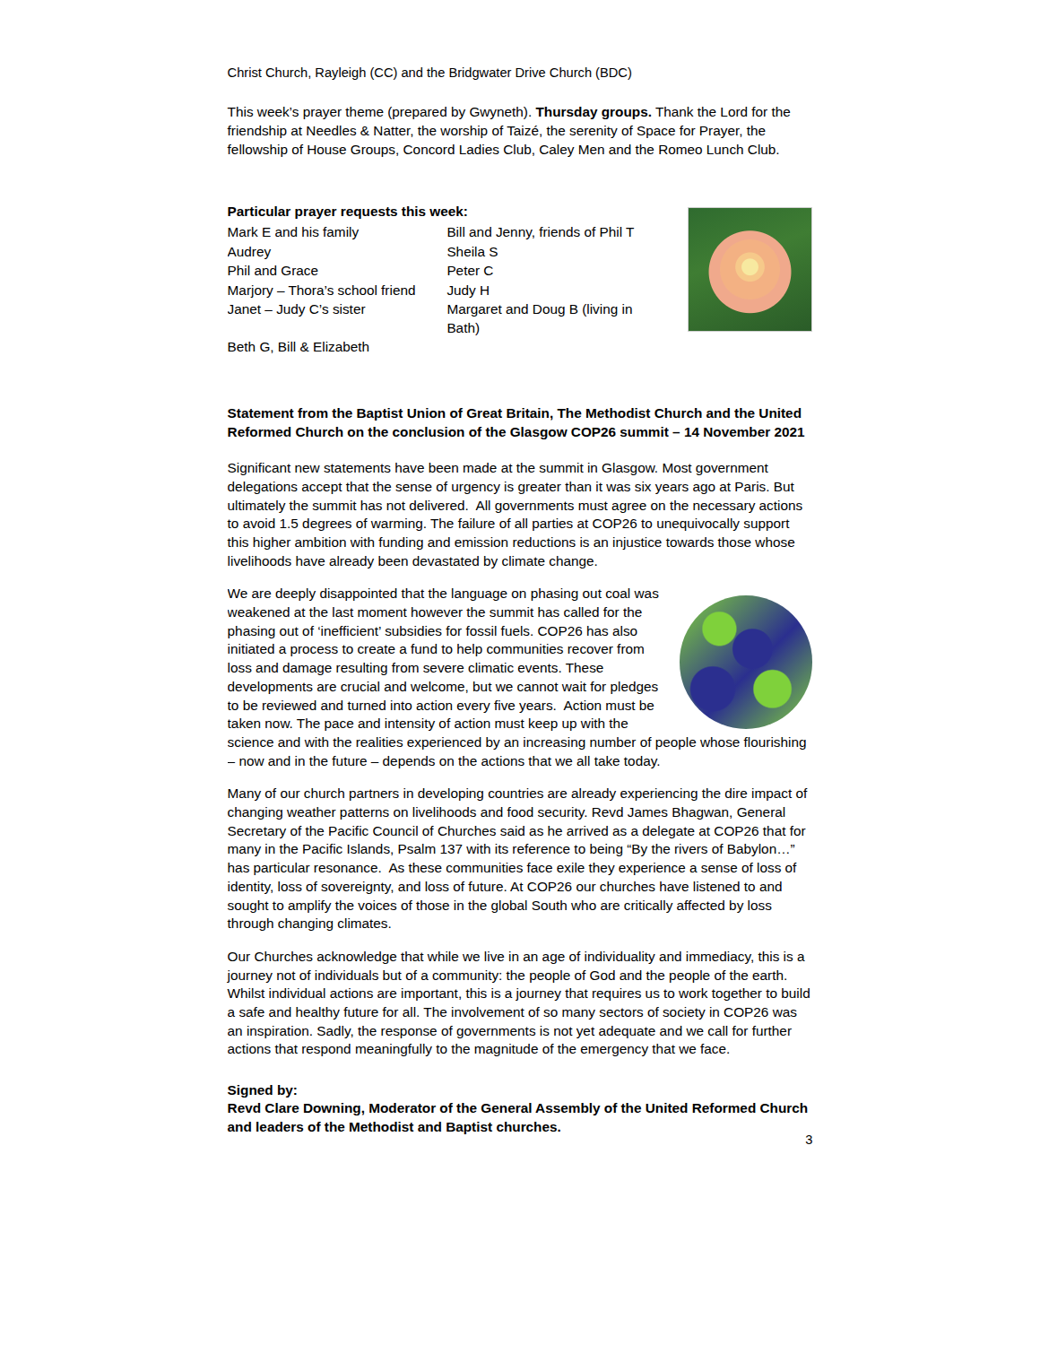Christ Church, Rayleigh (CC) and the Bridgwater Drive Church (BDC)
This week’s prayer theme (prepared by Gwyneth). Thursday groups. Thank the Lord for the friendship at Needles & Natter, the worship of Taizé, the serenity of Space for Prayer, the fellowship of House Groups, Concord Ladies Club, Caley Men and the Romeo Lunch Club.
Particular prayer requests this week:
| Mark E and his family | Bill and Jenny, friends of Phil T |
| Audrey | Sheila S |
| Phil and Grace | Peter C |
| Marjory – Thora’s school friend | Judy H |
| Janet – Judy C’s sister | Margaret and Doug B (living in Bath) |
| Beth G, Bill & Elizabeth | |
Statement from the Baptist Union of Great Britain, The Methodist Church and the United Reformed Church on the conclusion of the Glasgow COP26 summit – 14 November 2021
Significant new statements have been made at the summit in Glasgow. Most government delegations accept that the sense of urgency is greater than it was six years ago at Paris. But ultimately the summit has not delivered. All governments must agree on the necessary actions to avoid 1.5 degrees of warming. The failure of all parties at COP26 to unequivocally support this higher ambition with funding and emission reductions is an injustice towards those whose livelihoods have already been devastated by climate change.
We are deeply disappointed that the language on phasing out coal was weakened at the last moment however the summit has called for the phasing out of ‘inefficient’ subsidies for fossil fuels. COP26 has also initiated a process to create a fund to help communities recover from loss and damage resulting from severe climatic events. These developments are crucial and welcome, but we cannot wait for pledges to be reviewed and turned into action every five years. Action must be taken now. The pace and intensity of action must keep up with the science and with the realities experienced by an increasing number of people whose flourishing – now and in the future – depends on the actions that we all take today.
Many of our church partners in developing countries are already experiencing the dire impact of changing weather patterns on livelihoods and food security. Revd James Bhagwan, General Secretary of the Pacific Council of Churches said as he arrived as a delegate at COP26 that for many in the Pacific Islands, Psalm 137 with its reference to being “By the rivers of Babylon…” has particular resonance. As these communities face exile they experience a sense of loss of identity, loss of sovereignty, and loss of future. At COP26 our churches have listened to and sought to amplify the voices of those in the global South who are critically affected by loss through changing climates.
Our Churches acknowledge that while we live in an age of individuality and immediacy, this is a journey not of individuals but of a community: the people of God and the people of the earth. Whilst individual actions are important, this is a journey that requires us to work together to build a safe and healthy future for all. The involvement of so many sectors of society in COP26 was an inspiration. Sadly, the response of governments is not yet adequate and we call for further actions that respond meaningfully to the magnitude of the emergency that we face.
Signed by:
Revd Clare Downing, Moderator of the General Assembly of the United Reformed Church
and leaders of the Methodist and Baptist churches.
3